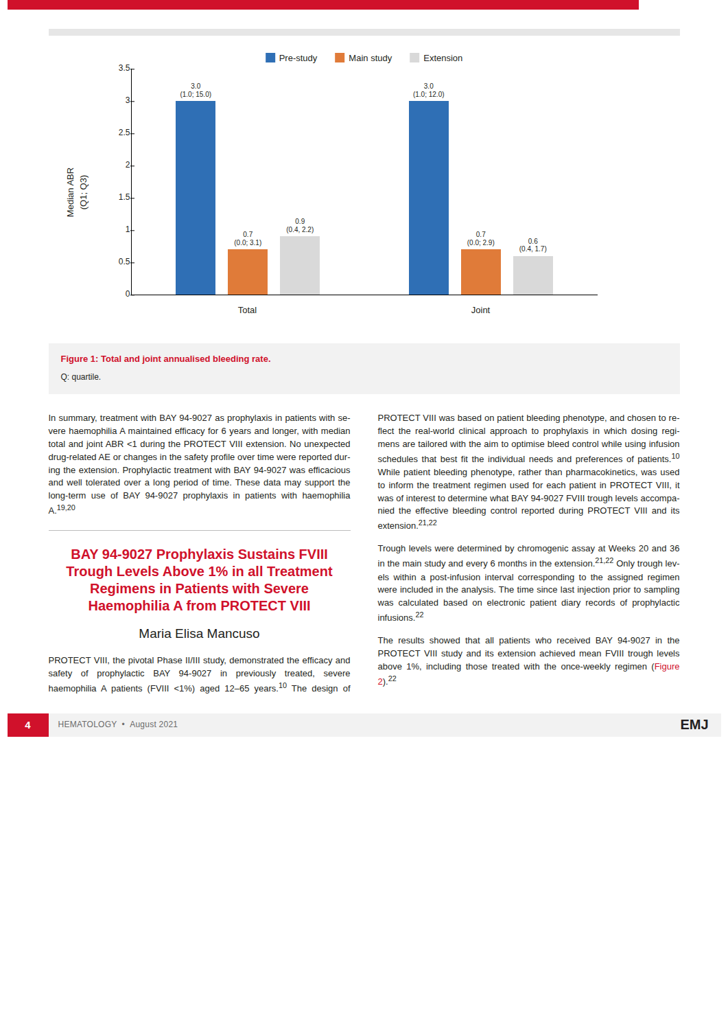Pre-study Main study Extension
Median ABR
(Q1; Q3)
3.5
3
2.5
2
1.5
1
0.5
0
3.0
(1.0; 15.0)
0.7
(0.0; 3.1)
0.9
(0.4, 2.2)
3.0
(1.0; 12.0)
0.7
(0.0; 2.9)
0.6
(0.4, 1.7)
Total
Joint
Figure 1: Total and joint annualised bleeding rate.
Q: quartile.
In summary, treatment with BAY 94-9027 as prophylaxis in patients with severe haemophilia A maintained efficacy for 6 years and longer, with median total and joint ABR <1 during the PROTECT VIII extension. No unexpected drug-related AE or changes in the safety profile over time were reported during the extension. Prophylactic treatment with BAY 94-9027 was efficacious and well tolerated over a long period of time. These data may support the long-term use of BAY 94-9027 prophylaxis in patients with haemophilia A.19,20
BAY 94-9027 Prophylaxis Sustains FVIII Trough Levels Above 1% in all Treatment Regimens in Patients with Severe Haemophilia A from PROTECT VIII
Maria Elisa Mancuso
PROTECT VIII, the pivotal Phase II/III study, demonstrated the efficacy and safety of prophylactic BAY 94-9027 in previously treated, severe haemophilia A patients (FVIII <1%) aged 12–65 years.10 The design of PROTECT VIII was based on patient bleeding phenotype, and chosen to reflect the real-world clinical approach to prophylaxis in which dosing regimens are tailored with the aim to optimise bleed control while using infusion schedules that best fit the individual needs and preferences of patients.10 While patient bleeding phenotype, rather than pharmacokinetics, was used to inform the treatment regimen used for each patient in PROTECT VIII, it was of interest to determine what BAY 94-9027 FVIII trough levels accompanied the effective bleeding control reported during PROTECT VIII and its extension.21,22
Trough levels were determined by chromogenic assay at Weeks 20 and 36 in the main study and every 6 months in the extension.21,22 Only trough levels within a post-infusion interval corresponding to the assigned regimen were included in the analysis. The time since last injection prior to sampling was calculated based on electronic patient diary records of prophylactic infusions.22
The results showed that all patients who received BAY 94-9027 in the PROTECT VIII study and its extension achieved mean FVIII trough levels above 1%, including those treated with the once-weekly regimen (Figure 2).22
4
HEMATOLOGY • August 2021
EMJ